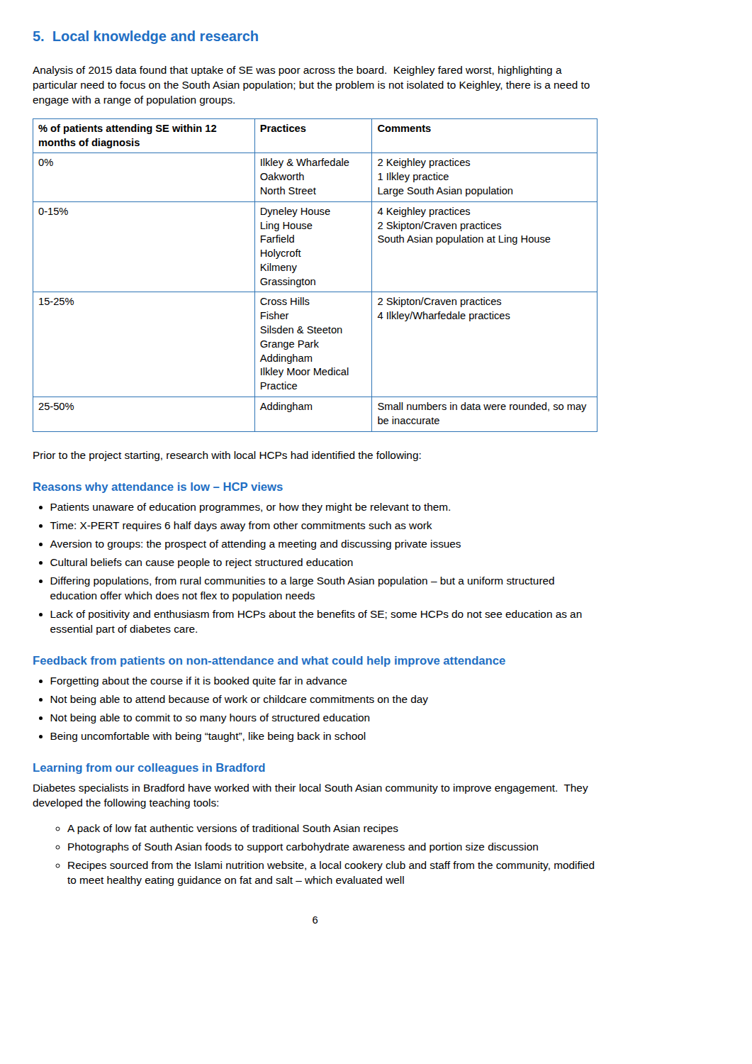5. Local knowledge and research
Analysis of 2015 data found that uptake of SE was poor across the board. Keighley fared worst, highlighting a particular need to focus on the South Asian population; but the problem is not isolated to Keighley, there is a need to engage with a range of population groups.
| % of patients attending SE within 12 months of diagnosis | Practices | Comments |
| --- | --- | --- |
| 0% | Ilkley & Wharfedale Oakworth North Street | 2 Keighley practices 1 Ilkley practice Large South Asian population |
| 0-15% | Dyneley House Ling House Farfield Holycroft Kilmeny Grassington | 4 Keighley practices 2 Skipton/Craven practices South Asian population at Ling House |
| 15-25% | Cross Hills Fisher Silsden & Steeton Grange Park Addingham Ilkley Moor Medical Practice | 2 Skipton/Craven practices 4 Ilkley/Wharfedale practices |
| 25-50% | Addingham | Small numbers in data were rounded, so may be inaccurate |
Prior to the project starting, research with local HCPs had identified the following:
Reasons why attendance is low – HCP views
Patients unaware of education programmes, or how they might be relevant to them.
Time: X-PERT requires 6 half days away from other commitments such as work
Aversion to groups: the prospect of attending a meeting and discussing private issues
Cultural beliefs can cause people to reject structured education
Differing populations, from rural communities to a large South Asian population – but a uniform structured education offer which does not flex to population needs
Lack of positivity and enthusiasm from HCPs about the benefits of SE; some HCPs do not see education as an essential part of diabetes care.
Feedback from patients on non-attendance and what could help improve attendance
Forgetting about the course if it is booked quite far in advance
Not being able to attend because of work or childcare commitments on the day
Not being able to commit to so many hours of structured education
Being uncomfortable with being “taught”, like being back in school
Learning from our colleagues in Bradford
Diabetes specialists in Bradford have worked with their local South Asian community to improve engagement. They developed the following teaching tools:
A pack of low fat authentic versions of traditional South Asian recipes
Photographs of South Asian foods to support carbohydrate awareness and portion size discussion
Recipes sourced from the Islami nutrition website, a local cookery club and staff from the community, modified to meet healthy eating guidance on fat and salt – which evaluated well
6